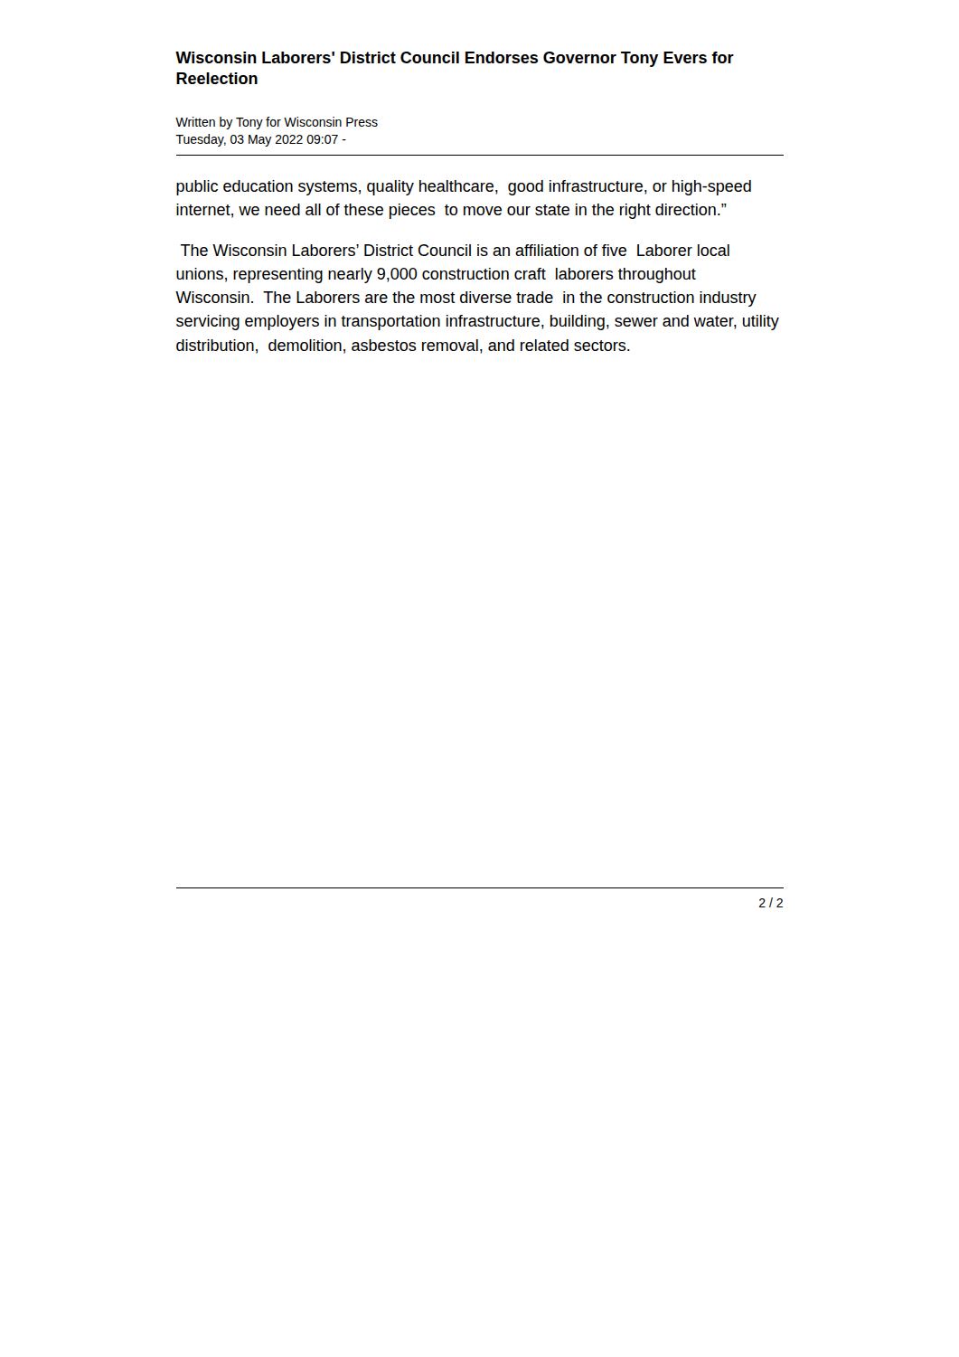Wisconsin Laborers' District Council Endorses Governor Tony Evers for Reelection
Written by Tony for Wisconsin Press
Tuesday, 03 May 2022 09:07 -
public education systems, quality healthcare, good infrastructure, or high-speed internet, we need all of these pieces to move our state in the right direction.”
The Wisconsin Laborers’ District Council is an affiliation of five Laborer local unions, representing nearly 9,000 construction craft laborers throughout Wisconsin. The Laborers are the most diverse trade in the construction industry servicing employers in transportation infrastructure, building, sewer and water, utility distribution, demolition, asbestos removal, and related sectors.
2 / 2